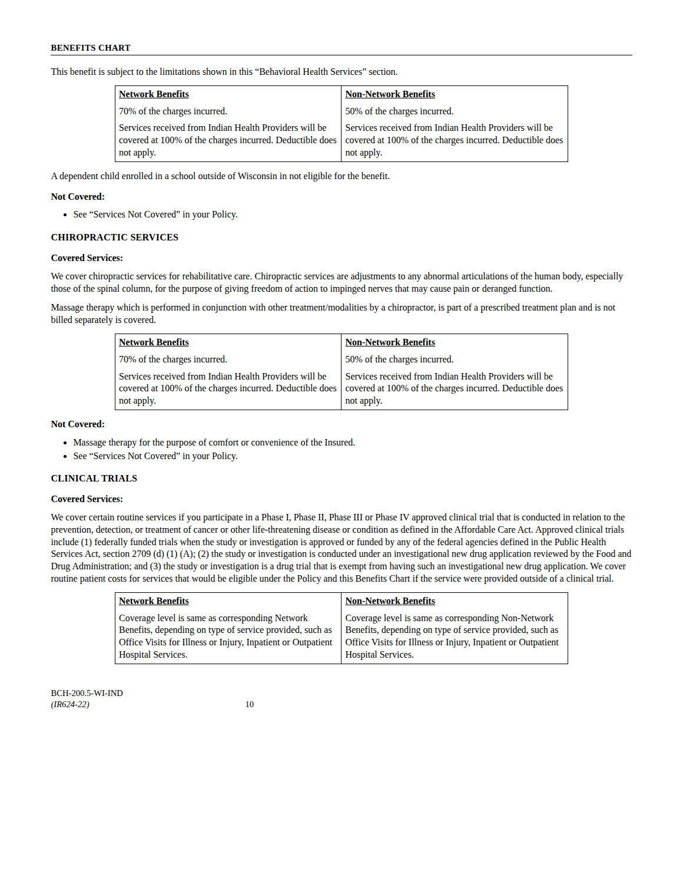BENEFITS CHART
This benefit is subject to the limitations shown in this “Behavioral Health Services” section.
| Network Benefits 70% of the charges incurred. Services received from Indian Health Providers will be covered at 100% of the charges incurred. Deductible does not apply. | Non-Network Benefits 50% of the charges incurred. Services received from Indian Health Providers will be covered at 100% of the charges incurred. Deductible does not apply. |
A dependent child enrolled in a school outside of Wisconsin in not eligible for the benefit.
Not Covered:
See “Services Not Covered” in your Policy.
CHIROPRACTIC SERVICES
Covered Services:
We cover chiropractic services for rehabilitative care. Chiropractic services are adjustments to any abnormal articulations of the human body, especially those of the spinal column, for the purpose of giving freedom of action to impinged nerves that may cause pain or deranged function.
Massage therapy which is performed in conjunction with other treatment/modalities by a chiropractor, is part of a prescribed treatment plan and is not billed separately is covered.
| Network Benefits 70% of the charges incurred. Services received from Indian Health Providers will be covered at 100% of the charges incurred. Deductible does not apply. | Non-Network Benefits 50% of the charges incurred. Services received from Indian Health Providers will be covered at 100% of the charges incurred. Deductible does not apply. |
Not Covered:
Massage therapy for the purpose of comfort or convenience of the Insured.
See “Services Not Covered” in your Policy.
CLINICAL TRIALS
Covered Services:
We cover certain routine services if you participate in a Phase I, Phase II, Phase III or Phase IV approved clinical trial that is conducted in relation to the prevention, detection, or treatment of cancer or other life-threatening disease or condition as defined in the Affordable Care Act. Approved clinical trials include (1) federally funded trials when the study or investigation is approved or funded by any of the federal agencies defined in the Public Health Services Act, section 2709 (d) (1) (A); (2) the study or investigation is conducted under an investigational new drug application reviewed by the Food and Drug Administration; and (3) the study or investigation is a drug trial that is exempt from having such an investigational new drug application. We cover routine patient costs for services that would be eligible under the Policy and this Benefits Chart if the service were provided outside of a clinical trial.
| Network Benefits Coverage level is same as corresponding Network Benefits, depending on type of service provided, such as Office Visits for Illness or Injury, Inpatient or Outpatient Hospital Services. | Non-Network Benefits Coverage level is same as corresponding Non-Network Benefits, depending on type of service provided, such as Office Visits for Illness or Injury, Inpatient or Outpatient Hospital Services. |
BCH-200.5-WI-IND
(IR624-22)10